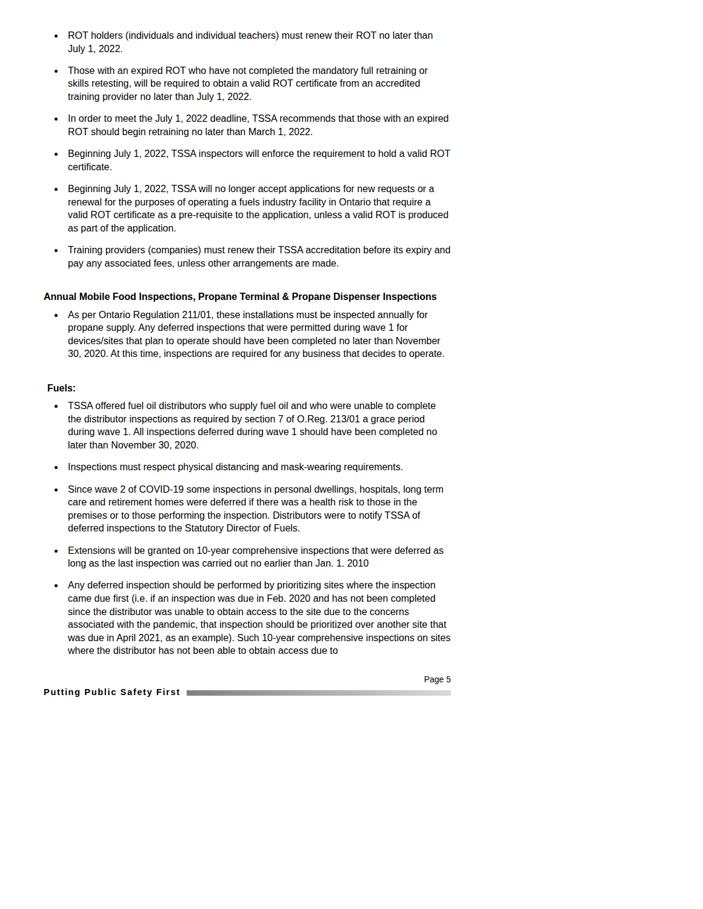ROT holders (individuals and individual teachers) must renew their ROT no later than July 1, 2022.
Those with an expired ROT who have not completed the mandatory full retraining or skills retesting, will be required to obtain a valid ROT certificate from an accredited training provider no later than July 1, 2022.
In order to meet the July 1, 2022 deadline, TSSA recommends that those with an expired ROT should begin retraining no later than March 1, 2022.
Beginning July 1, 2022, TSSA inspectors will enforce the requirement to hold a valid ROT certificate.
Beginning July 1, 2022, TSSA will no longer accept applications for new requests or a renewal for the purposes of operating a fuels industry facility in Ontario that require a valid ROT certificate as a pre-requisite to the application, unless a valid ROT is produced as part of the application.
Training providers (companies) must renew their TSSA accreditation before its expiry and pay any associated fees, unless other arrangements are made.
Annual Mobile Food Inspections, Propane Terminal & Propane Dispenser Inspections
As per Ontario Regulation 211/01, these installations must be inspected annually for propane supply. Any deferred inspections that were permitted during wave 1 for devices/sites that plan to operate should have been completed no later than November 30, 2020. At this time, inspections are required for any business that decides to operate.
Fuels:
TSSA offered fuel oil distributors who supply fuel oil and who were unable to complete the distributor inspections as required by section 7 of O.Reg. 213/01 a grace period during wave 1. All inspections deferred during wave 1 should have been completed no later than November 30, 2020.
Inspections must respect physical distancing and mask-wearing requirements.
Since wave 2 of COVID-19 some inspections in personal dwellings, hospitals, long term care and retirement homes were deferred if there was a health risk to those in the premises or to those performing the inspection. Distributors were to notify TSSA of deferred inspections to the Statutory Director of Fuels.
Extensions will be granted on 10-year comprehensive inspections that were deferred as long as the last inspection was carried out no earlier than Jan. 1. 2010
Any deferred inspection should be performed by prioritizing sites where the inspection came due first (i.e. if an inspection was due in Feb. 2020 and has not been completed since the distributor was unable to obtain access to the site due to the concerns associated with the pandemic, that inspection should be prioritized over another site that was due in April 2021, as an example). Such 10-year comprehensive inspections on sites where the distributor has not been able to obtain access due to
Page 5
Putting Public Safety First